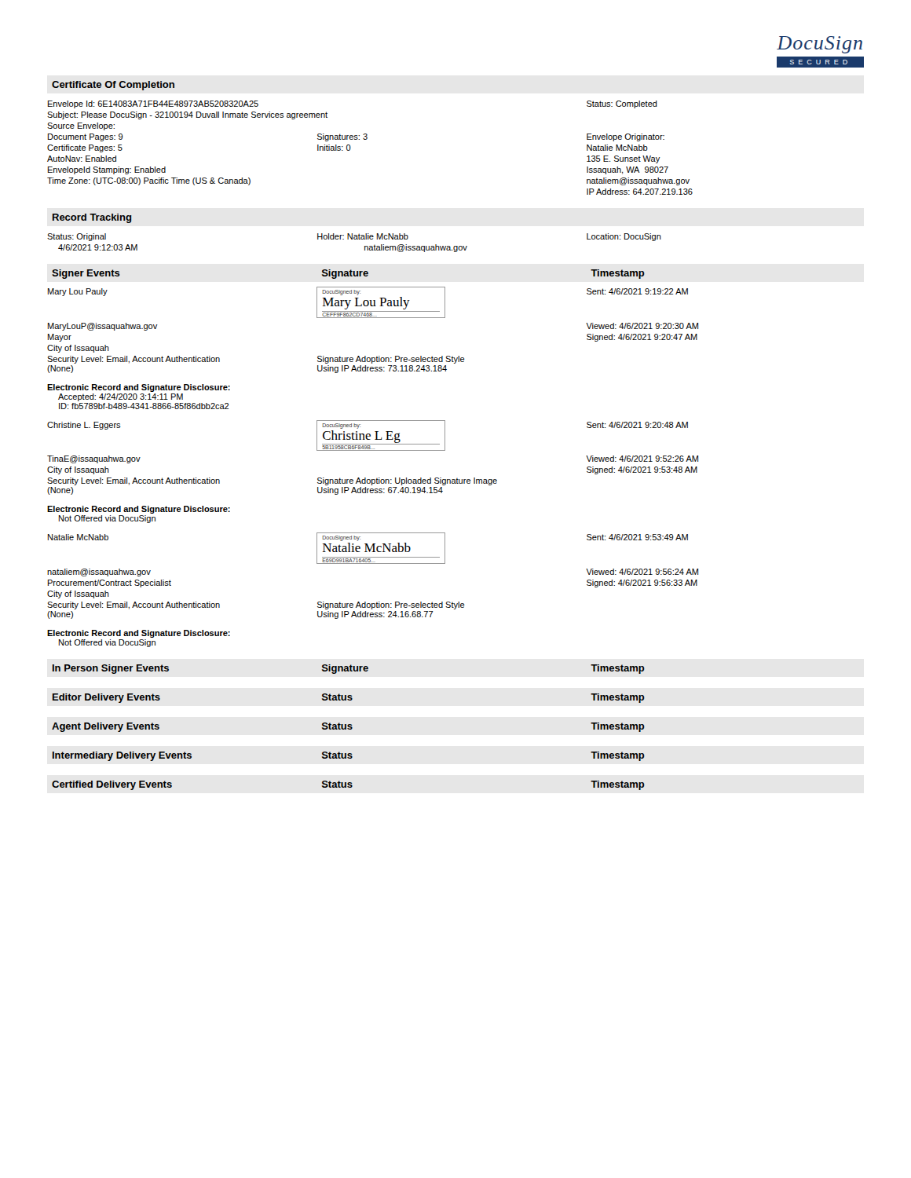DocuSign
SECURED
Certificate Of Completion
| Envelope Id: 6E14083A71FB44E48973AB5208320A25 | | Status: Completed |
| Subject: Please DocuSign - 32100194 Duvall Inmate Services agreement |
| Source Envelope: |
| Document Pages: 9 | Signatures: 3 | Envelope Originator: |
| Certificate Pages: 5 | Initials: 0 | Natalie McNabb |
| AutoNav: Enabled | | 135 E. Sunset Way |
| EnvelopeId Stamping: Enabled | | Issaquah, WA 98027 |
| Time Zone: (UTC-08:00) Pacific Time (US & Canada) | | nataliem@issaquahwa.gov |
| | | IP Address: 64.207.219.136 |
Record Tracking
| Status: Original | Holder: Natalie McNabb | Location: DocuSign |
| 4/6/2021 9:12:03 AM | nataliem@issaquahwa.gov | |
| Signer Events | Signature | Timestamp |
| Mary Lou Pauly | DocuSigned by: Mary Lou Pauly CEFF9F862CD7468... | Sent: 4/6/2021 9:19:22 AM |
| MaryLouP@issaquahwa.gov | | Viewed: 4/6/2021 9:20:30 AM |
| Mayor | | Signed: 4/6/2021 9:20:47 AM |
| City of Issaquah | | |
| Security Level: Email, Account Authentication (None) | Signature Adoption: Pre-selected Style Using IP Address: 73.118.243.184 | |
| Electronic Record and Signature Disclosure: Accepted: 4/24/2020 3:14:11 PM ID: fb5789bf-b489-4341-8866-85f86dbb2ca2 | | |
| Christine L. Eggers | DocuSigned by: Christine L Eg 5B11958CB6F849B... | Sent: 4/6/2021 9:20:48 AM |
| TinaE@issaquahwa.gov | | Viewed: 4/6/2021 9:52:26 AM |
| City of Issaquah | | Signed: 4/6/2021 9:53:48 AM |
| Security Level: Email, Account Authentication (None) | Signature Adoption: Uploaded Signature Image Using IP Address: 67.40.194.154 | |
| Electronic Record and Signature Disclosure: Not Offered via DocuSign | | |
| Natalie McNabb | DocuSigned by: Natalie McNabb E69D991BA716405... | Sent: 4/6/2021 9:53:49 AM |
| nataliem@issaquahwa.gov | | Viewed: 4/6/2021 9:56:24 AM |
| Procurement/Contract Specialist | | Signed: 4/6/2021 9:56:33 AM |
| City of Issaquah | | |
| Security Level: Email, Account Authentication (None) | Signature Adoption: Pre-selected Style Using IP Address: 24.16.68.77 | |
| Electronic Record and Signature Disclosure: Not Offered via DocuSign | | |
| In Person Signer Events | Signature | Timestamp |
| Editor Delivery Events | Status | Timestamp |
| Agent Delivery Events | Status | Timestamp |
| Intermediary Delivery Events | Status | Timestamp |
| Certified Delivery Events | Status | Timestamp |